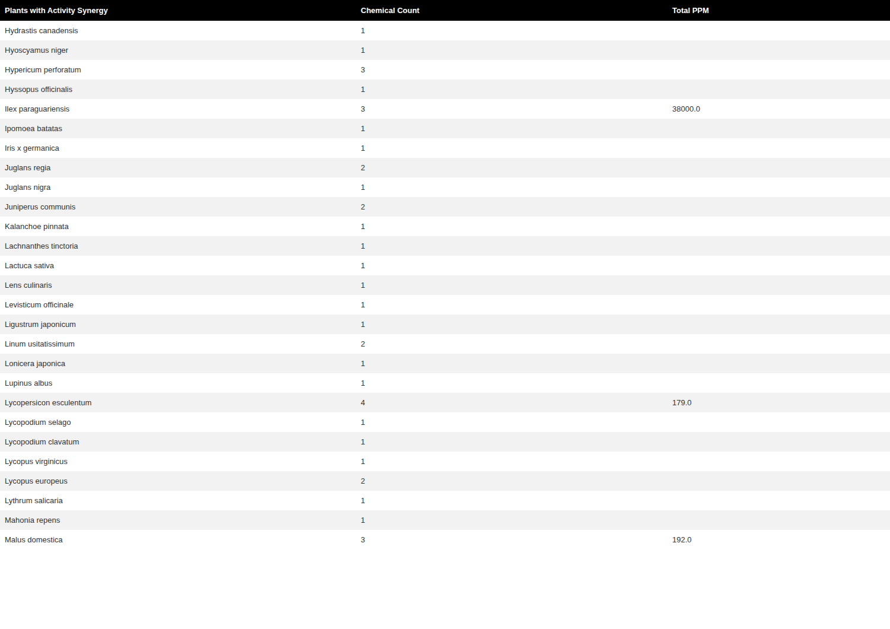| Plants with Activity Synergy | Chemical Count | Total PPM |
| --- | --- | --- |
| Hydrastis canadensis | 1 | |
| Hyoscyamus niger | 1 | |
| Hypericum perforatum | 3 | |
| Hyssopus officinalis | 1 | |
| Ilex paraguariensis | 3 | 38000.0 |
| Ipomoea batatas | 1 | |
| Iris x germanica | 1 | |
| Juglans regia | 2 | |
| Juglans nigra | 1 | |
| Juniperus communis | 2 | |
| Kalanchoe pinnata | 1 | |
| Lachnanthes tinctoria | 1 | |
| Lactuca sativa | 1 | |
| Lens culinaris | 1 | |
| Levisticum officinale | 1 | |
| Ligustrum japonicum | 1 | |
| Linum usitatissimum | 2 | |
| Lonicera japonica | 1 | |
| Lupinus albus | 1 | |
| Lycopersicon esculentum | 4 | 179.0 |
| Lycopodium selago | 1 | |
| Lycopodium clavatum | 1 | |
| Lycopus virginicus | 1 | |
| Lycopus europeus | 2 | |
| Lythrum salicaria | 1 | |
| Mahonia repens | 1 | |
| Malus domestica | 3 | 192.0 |